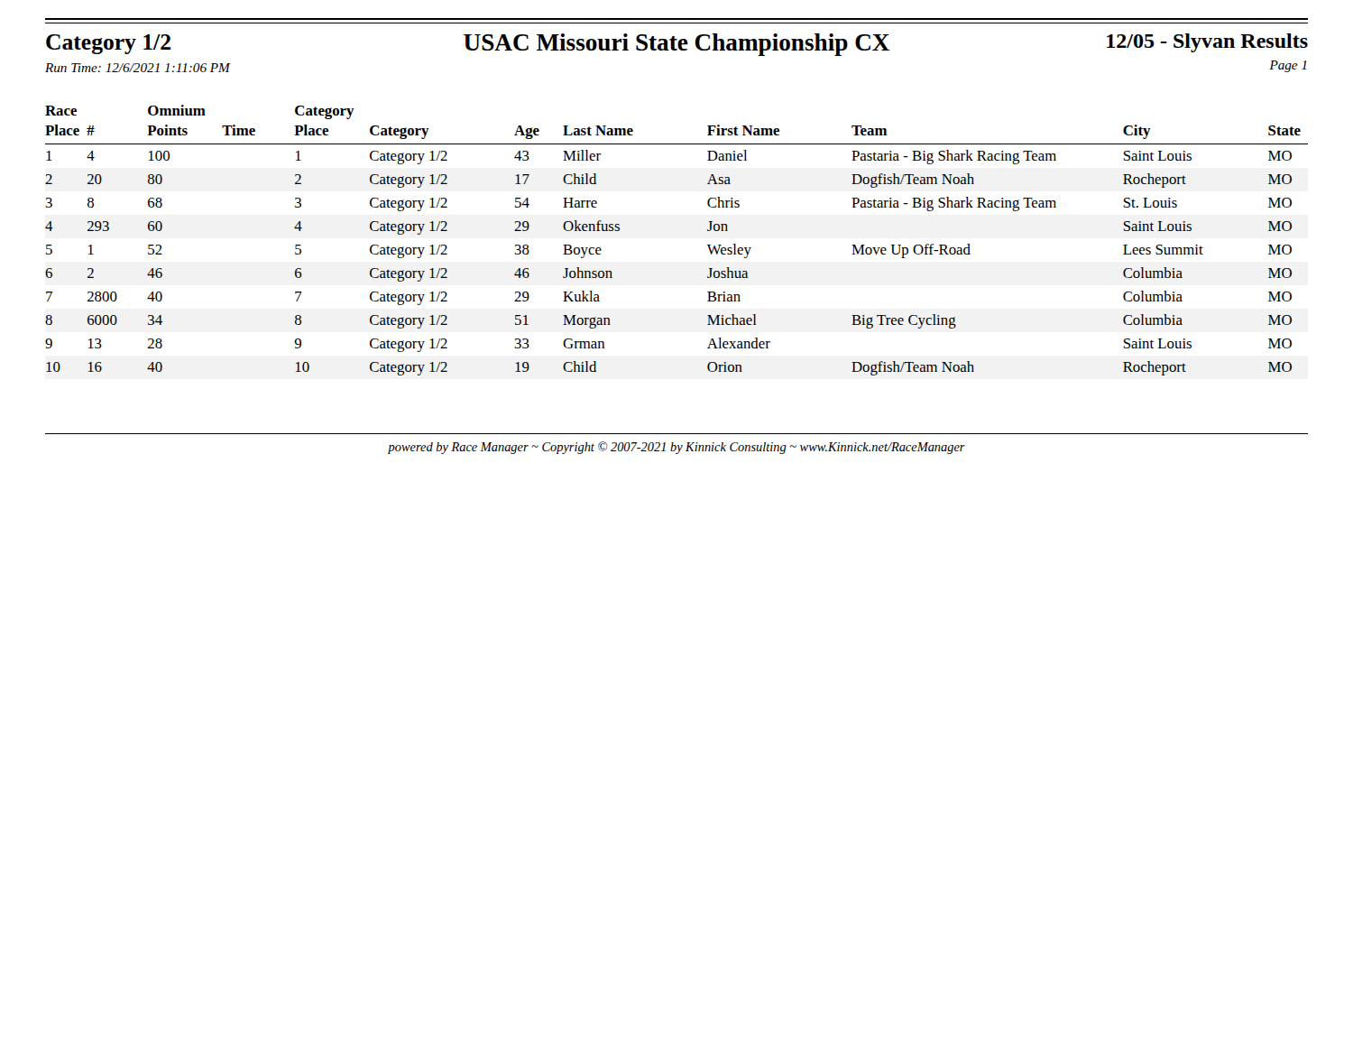Category 1/2
Run Time: 12/6/2021 1:11:06 PM
USAC Missouri State Championship CX
12/05 - Slyvan Results
Page 1
| Race | | Omnium | | Category | | | | | | | |
| --- | --- | --- | --- | --- | --- | --- | --- | --- | --- | --- | --- |
| Place | # | Points | Time | Place | Category | Age | Last Name | First Name | Team | City | State |
| 1 | 4 | 100 | | 1 | Category 1/2 | 43 | Miller | Daniel | Pastaria - Big Shark Racing Team | Saint Louis | MO |
| 2 | 20 | 80 | | 2 | Category 1/2 | 17 | Child | Asa | Dogfish/Team Noah | Rocheport | MO |
| 3 | 8 | 68 | | 3 | Category 1/2 | 54 | Harre | Chris | Pastaria - Big Shark Racing Team | St. Louis | MO |
| 4 | 293 | 60 | | 4 | Category 1/2 | 29 | Okenfuss | Jon | | Saint Louis | MO |
| 5 | 1 | 52 | | 5 | Category 1/2 | 38 | Boyce | Wesley | Move Up Off-Road | Lees Summit | MO |
| 6 | 2 | 46 | | 6 | Category 1/2 | 46 | Johnson | Joshua | | Columbia | MO |
| 7 | 2800 | 40 | | 7 | Category 1/2 | 29 | Kukla | Brian | | Columbia | MO |
| 8 | 6000 | 34 | | 8 | Category 1/2 | 51 | Morgan | Michael | Big Tree Cycling | Columbia | MO |
| 9 | 13 | 28 | | 9 | Category 1/2 | 33 | Grman | Alexander | | Saint Louis | MO |
| 10 | 16 | 40 | | 10 | Category 1/2 | 19 | Child | Orion | Dogfish/Team Noah | Rocheport | MO |
powered by Race Manager ~ Copyright © 2007-2021 by Kinnick Consulting ~ www.Kinnick.net/RaceManager